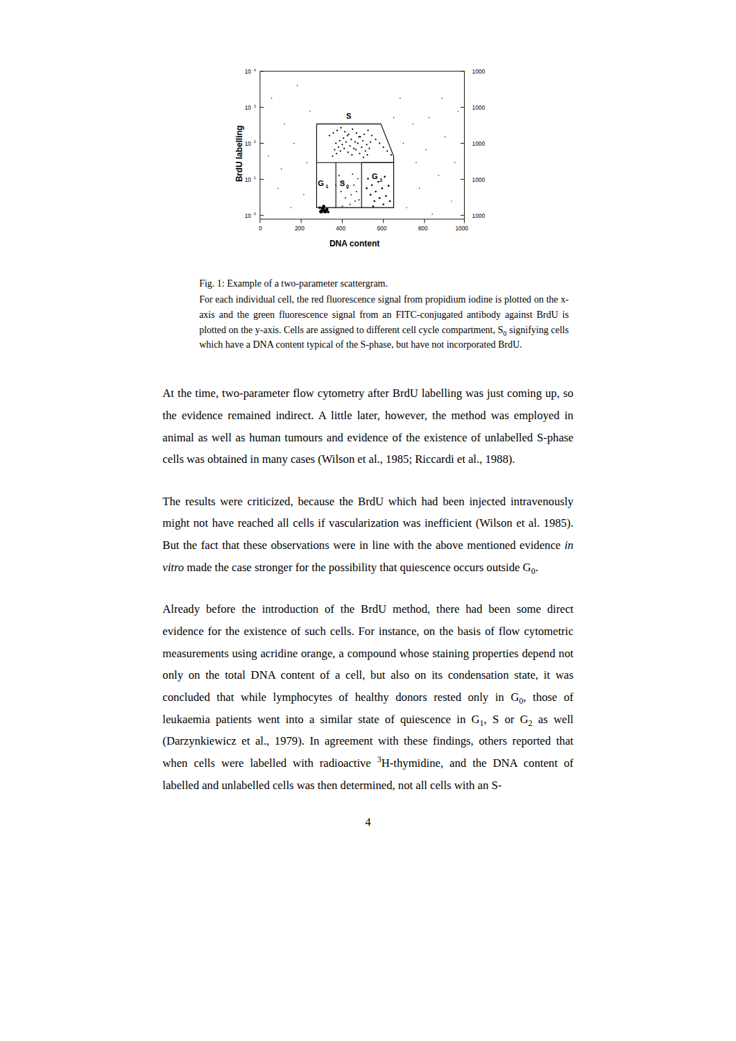Fig. 1: Example of a two-parameter scattergram. For each individual cell, the red fluorescence signal from propidium iodine is plotted on the x-axis and the green fluorescence signal from an FITC-conjugated antibody against BrdU is plotted on the y-axis. Cells are assigned to different cell cycle compartment, S0 signifying cells which have a DNA content typical of the S-phase, but have not incorporated BrdU.
At the time, two-parameter flow cytometry after BrdU labelling was just coming up, so the evidence remained indirect. A little later, however, the method was employed in animal as well as human tumours and evidence of the existence of unlabelled S-phase cells was obtained in many cases (Wilson et al., 1985; Riccardi et al., 1988).
The results were criticized, because the BrdU which had been injected intravenously might not have reached all cells if vascularization was inefficient (Wilson et al. 1985). But the fact that these observations were in line with the above mentioned evidence in vitro made the case stronger for the possibility that quiescence occurs outside G0.
Already before the introduction of the BrdU method, there had been some direct evidence for the existence of such cells. For instance, on the basis of flow cytometric measurements using acridine orange, a compound whose staining properties depend not only on the total DNA content of a cell, but also on its condensation state, it was concluded that while lymphocytes of healthy donors rested only in G0, those of leukaemia patients went into a similar state of quiescence in G1, S or G2 as well (Darzynkiewicz et al., 1979). In agreement with these findings, others reported that when cells were labelled with radioactive 3H-thymidine, and the DNA content of labelled and unlabelled cells was then determined, not all cells with an S-
4